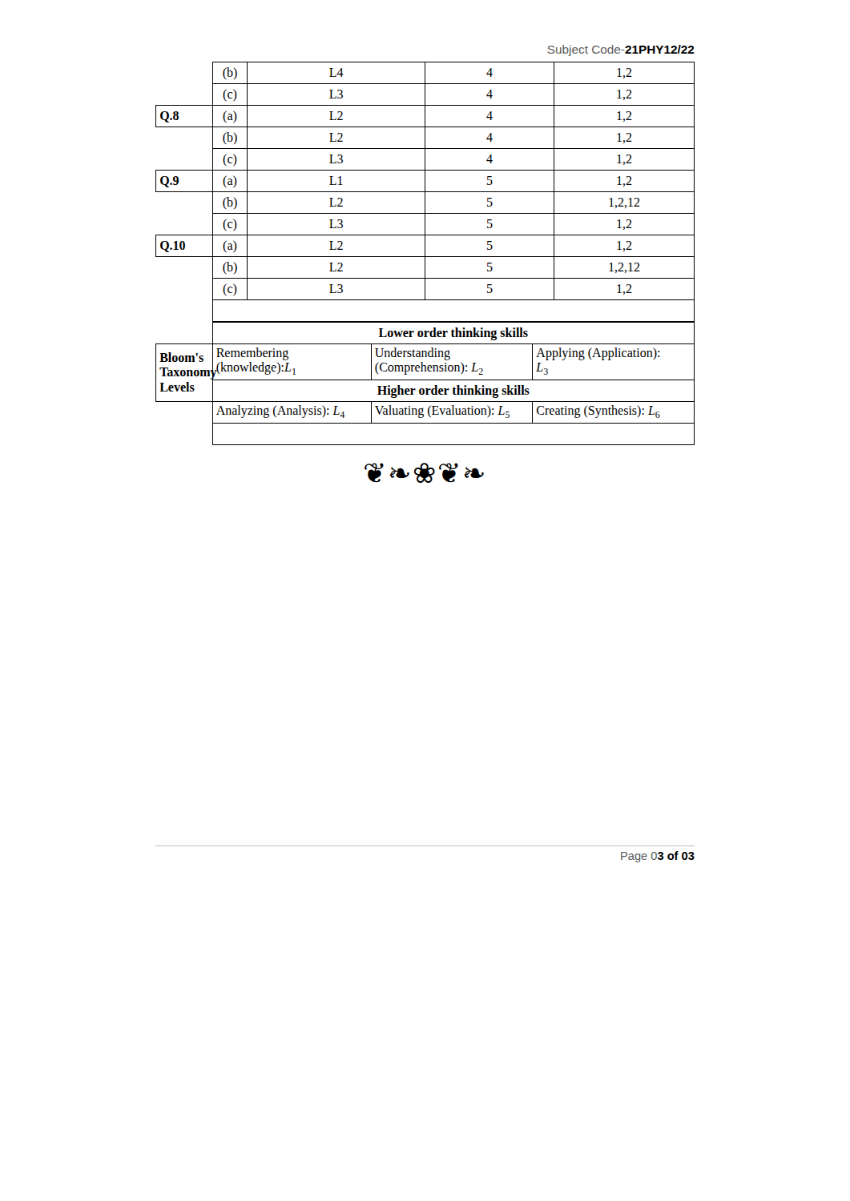Subject Code-21PHY12/22
| | (b) | L4 | 4 | 1,2 |
| | (c) | L3 | 4 | 1,2 |
| Q.8 | (a) | L2 | 4 | 1,2 |
| | (b) | L2 | 4 | 1,2 |
| | (c) | L3 | 4 | 1,2 |
| Q.9 | (a) | L1 | 5 | 1,2 |
| | (b) | L2 | 5 | 1,2,12 |
| | (c) | L3 | 5 | 1,2 |
| Q.10 | (a) | L2 | 5 | 1,2 |
| | (b) | L2 | 5 | 1,2,12 |
| | (c) | L3 | 5 | 1,2 |
| | Lower order thinking skills |
| Bloom's Taxonomy Levels | Remembering (knowledge): L 1 | Understanding (Comprehension): L 2 | Applying (Application): L 3 |
| Higher order thinking skills |
| | Analyzing (Analysis): L 4 | Valuating (Evaluation): L 5 | Creating (Synthesis): L 6 |
❦❧❀❦❧
Page 03 of 03